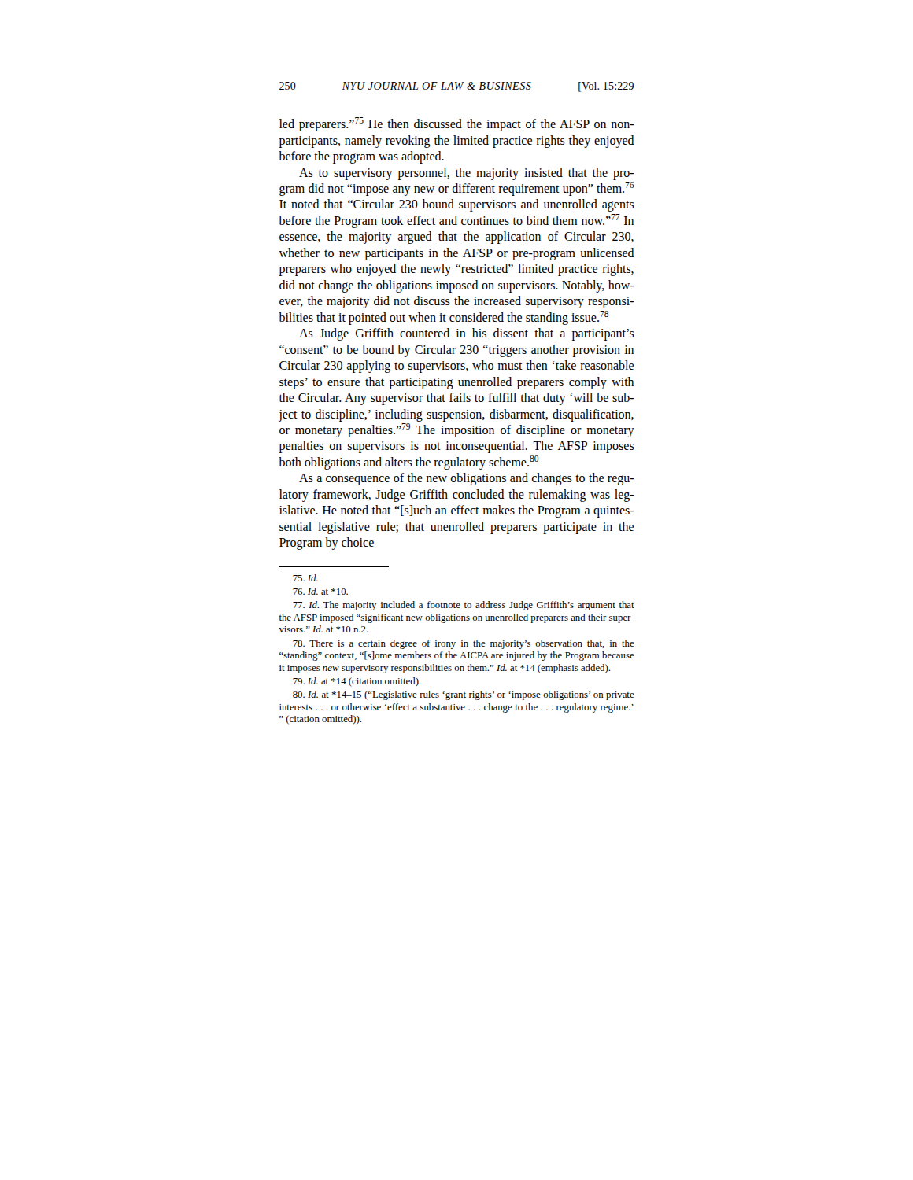250 NYU JOURNAL OF LAW & BUSINESS [Vol. 15:229
led preparers.”75 He then discussed the impact of the AFSP on non-participants, namely revoking the limited practice rights they enjoyed before the program was adopted.
As to supervisory personnel, the majority insisted that the program did not “impose any new or different requirement upon” them.76 It noted that “Circular 230 bound supervisors and unenrolled agents before the Program took effect and continues to bind them now.”77 In essence, the majority argued that the application of Circular 230, whether to new participants in the AFSP or pre-program unlicensed preparers who enjoyed the newly “restricted” limited practice rights, did not change the obligations imposed on supervisors. Notably, however, the majority did not discuss the increased supervisory responsibilities that it pointed out when it considered the standing issue.78
As Judge Griffith countered in his dissent that a participant’s “consent” to be bound by Circular 230 “triggers another provision in Circular 230 applying to supervisors, who must then ‘take reasonable steps’ to ensure that participating unenrolled preparers comply with the Circular. Any supervisor that fails to fulfill that duty ‘will be subject to discipline,’ including suspension, disbarment, disqualification, or monetary penalties.”79 The imposition of discipline or monetary penalties on supervisors is not inconsequential. The AFSP imposes both obligations and alters the regulatory scheme.80
As a consequence of the new obligations and changes to the regulatory framework, Judge Griffith concluded the rulemaking was legislative. He noted that “[s]uch an effect makes the Program a quintessential legislative rule; that unenrolled preparers participate in the Program by choice
75. Id.
76. Id. at *10.
77. Id. The majority included a footnote to address Judge Griffith’s argument that the AFSP imposed “significant new obligations on unenrolled preparers and their supervisors.” Id. at *10 n.2.
78. There is a certain degree of irony in the majority’s observation that, in the “standing” context, “[s]ome members of the AICPA are injured by the Program because it imposes new supervisory responsibilities on them.” Id. at *14 (emphasis added).
79. Id. at *14 (citation omitted).
80. Id. at *14–15 (“Legislative rules ‘grant rights’ or ‘impose obligations’ on private interests . . . or otherwise ‘effect a substantive . . . change to the . . . regulatory regime.’ ” (citation omitted)).